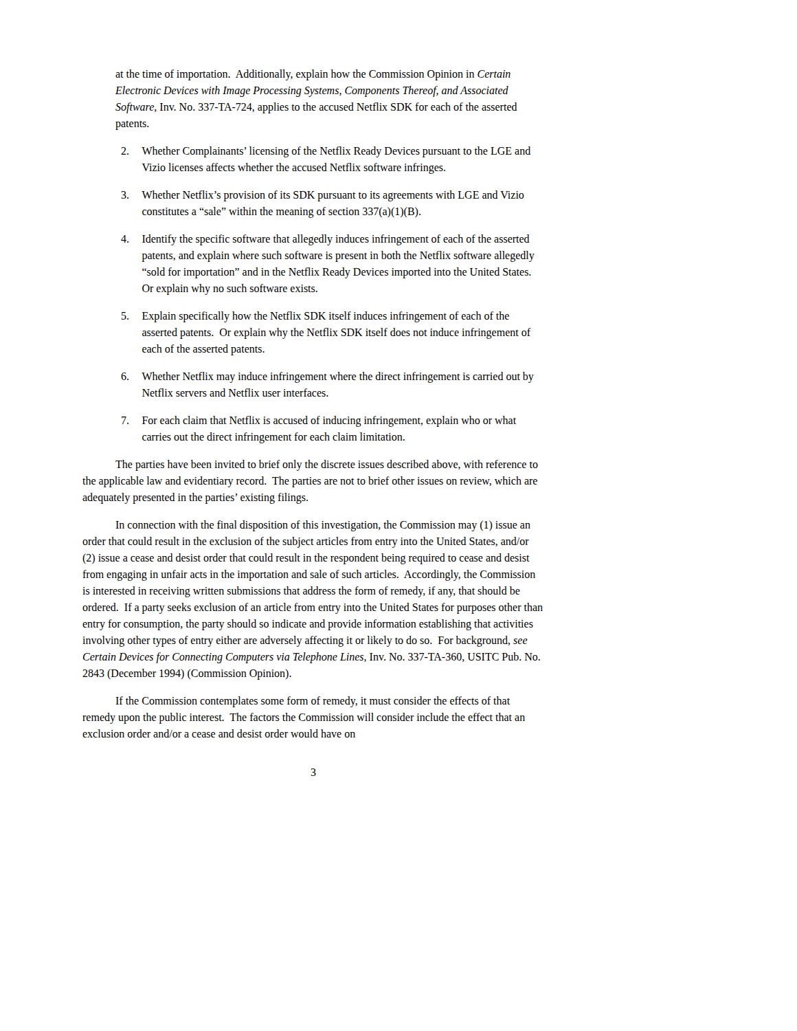at the time of importation. Additionally, explain how the Commission Opinion in Certain Electronic Devices with Image Processing Systems, Components Thereof, and Associated Software, Inv. No. 337-TA-724, applies to the accused Netflix SDK for each of the asserted patents.
Whether Complainants’ licensing of the Netflix Ready Devices pursuant to the LGE and Vizio licenses affects whether the accused Netflix software infringes.
Whether Netflix’s provision of its SDK pursuant to its agreements with LGE and Vizio constitutes a “sale” within the meaning of section 337(a)(1)(B).
Identify the specific software that allegedly induces infringement of each of the asserted patents, and explain where such software is present in both the Netflix software allegedly “sold for importation” and in the Netflix Ready Devices imported into the United States. Or explain why no such software exists.
Explain specifically how the Netflix SDK itself induces infringement of each of the asserted patents. Or explain why the Netflix SDK itself does not induce infringement of each of the asserted patents.
Whether Netflix may induce infringement where the direct infringement is carried out by Netflix servers and Netflix user interfaces.
For each claim that Netflix is accused of inducing infringement, explain who or what carries out the direct infringement for each claim limitation.
The parties have been invited to brief only the discrete issues described above, with reference to the applicable law and evidentiary record. The parties are not to brief other issues on review, which are adequately presented in the parties’ existing filings.
In connection with the final disposition of this investigation, the Commission may (1) issue an order that could result in the exclusion of the subject articles from entry into the United States, and/or (2) issue a cease and desist order that could result in the respondent being required to cease and desist from engaging in unfair acts in the importation and sale of such articles. Accordingly, the Commission is interested in receiving written submissions that address the form of remedy, if any, that should be ordered. If a party seeks exclusion of an article from entry into the United States for purposes other than entry for consumption, the party should so indicate and provide information establishing that activities involving other types of entry either are adversely affecting it or likely to do so. For background, see Certain Devices for Connecting Computers via Telephone Lines, Inv. No. 337-TA-360, USITC Pub. No. 2843 (December 1994) (Commission Opinion).
If the Commission contemplates some form of remedy, it must consider the effects of that remedy upon the public interest. The factors the Commission will consider include the effect that an exclusion order and/or a cease and desist order would have on
3